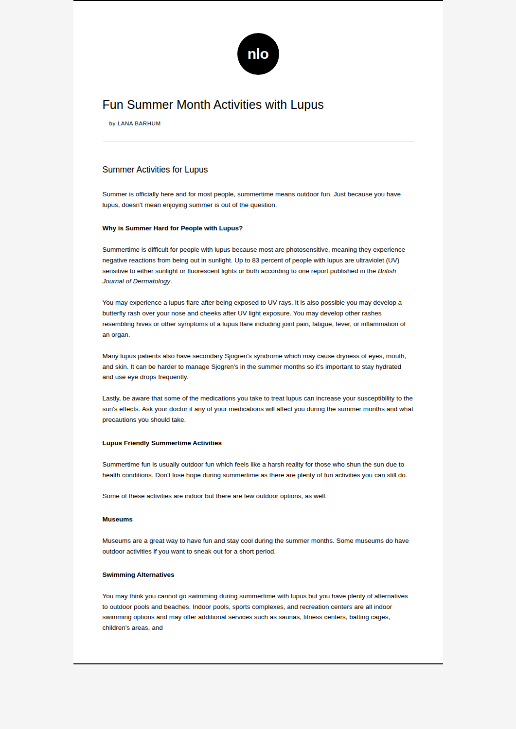nlo
Fun Summer Month Activities with Lupus
by LANA BARHUM
Summer Activities for Lupus
Summer is officially here and for most people, summertime means outdoor fun. Just because you have lupus, doesn't mean enjoying summer is out of the question.
Why is Summer Hard for People with Lupus?
Summertime is difficult for people with lupus because most are photosensitive, meaning they experience negative reactions from being out in sunlight. Up to 83 percent of people with lupus are ultraviolet (UV) sensitive to either sunlight or fluorescent lights or both according to one report published in the British Journal of Dermatology.
You may experience a lupus flare after being exposed to UV rays. It is also possible you may develop a butterfly rash over your nose and cheeks after UV light exposure. You may develop other rashes resembling hives or other symptoms of a lupus flare including joint pain, fatigue, fever, or inflammation of an organ.
Many lupus patients also have secondary Sjogren's syndrome which may cause dryness of eyes, mouth, and skin. It can be harder to manage Sjogren's in the summer months so it's important to stay hydrated and use eye drops frequently.
Lastly, be aware that some of the medications you take to treat lupus can increase your susceptibility to the sun's effects. Ask your doctor if any of your medications will affect you during the summer months and what precautions you should take.
Lupus Friendly Summertime Activities
Summertime fun is usually outdoor fun which feels like a harsh reality for those who shun the sun due to health conditions. Don't lose hope during summertime as there are plenty of fun activities you can still do.
Some of these activities are indoor but there are few outdoor options, as well.
Museums
Museums are a great way to have fun and stay cool during the summer months. Some museums do have outdoor activities if you want to sneak out for a short period.
Swimming Alternatives
You may think you cannot go swimming during summertime with lupus but you have plenty of alternatives to outdoor pools and beaches. Indoor pools, sports complexes, and recreation centers are all indoor swimming options and may offer additional services such as saunas, fitness centers, batting cages, children's areas, and